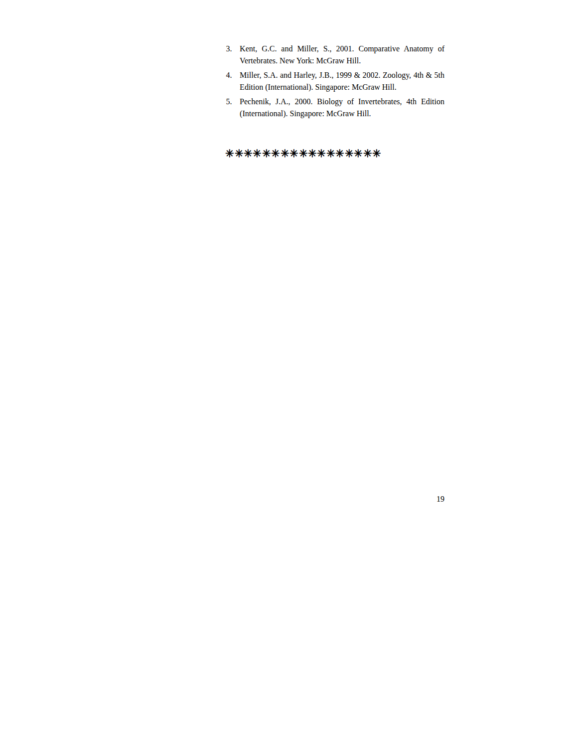Kent, G.C. and Miller, S., 2001. Comparative Anatomy of Vertebrates. New York: McGraw Hill.
Miller, S.A. and Harley, J.B., 1999 & 2002. Zoology, 4th & 5th Edition (International). Singapore: McGraw Hill.
Pechenik, J.A., 2000. Biology of Invertebrates, 4th Edition (International). Singapore: McGraw Hill.
✳✳✳✳✳✳✳✳✳✳✳✳✳✳✳✳✳
19